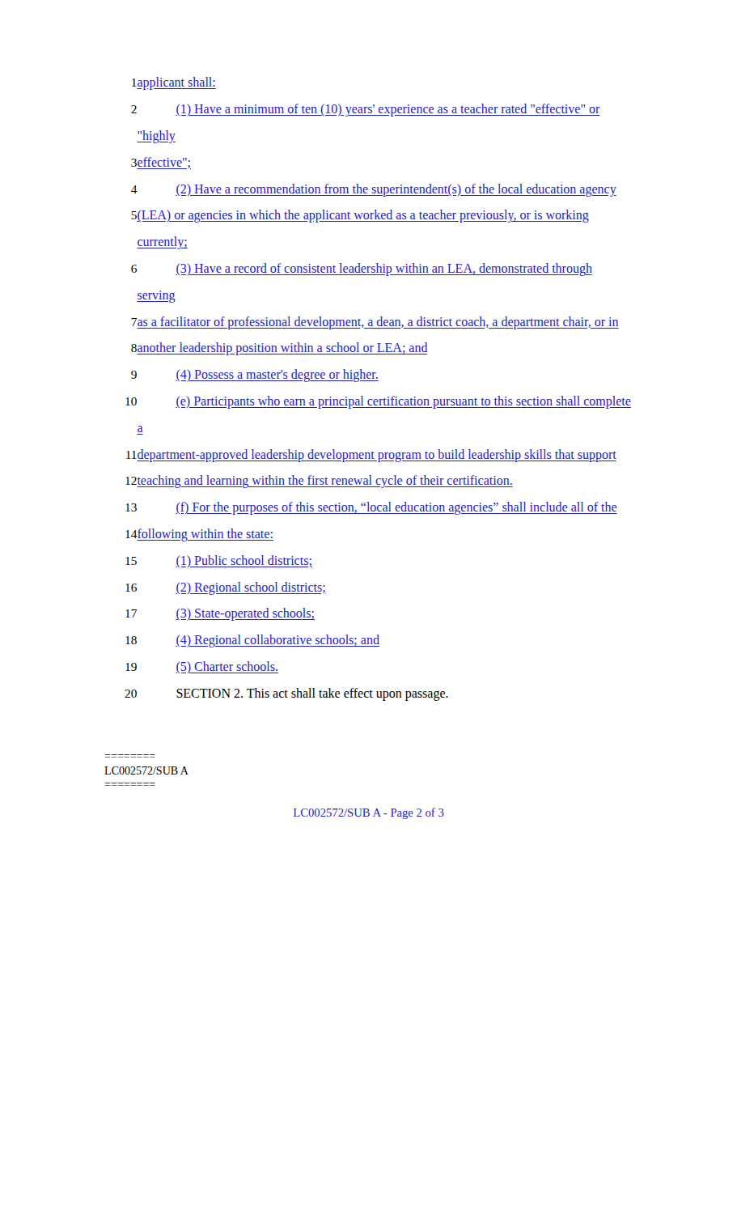| 1 | applicant shall: |
| 2 | (1) Have a minimum of ten (10) years' experience as a teacher rated "effective" or "highly |
| 3 | effective"; |
| 4 | (2) Have a recommendation from the superintendent(s) of the local education agency |
| 5 | (LEA) or agencies in which the applicant worked as a teacher previously, or is working currently; |
| 6 | (3) Have a record of consistent leadership within an LEA, demonstrated through serving |
| 7 | as a facilitator of professional development, a dean, a district coach, a department chair, or in |
| 8 | another leadership position within a school or LEA; and |
| 9 | (4) Possess a master's degree or higher. |
| 10 | (e) Participants who earn a principal certification pursuant to this section shall complete a |
| 11 | department-approved leadership development program to build leadership skills that support |
| 12 | teaching and learning within the first renewal cycle of their certification. |
| 13 | (f) For the purposes of this section, “local education agencies” shall include all of the |
| 14 | following within the state: |
| 15 | (1) Public school districts; |
| 16 | (2) Regional school districts; |
| 17 | (3) State-operated schools; |
| 18 | (4) Regional collaborative schools; and |
| 19 | (5) Charter schools. |
| 20 | SECTION 2. This act shall take effect upon passage. |
========
LC002572/SUB A
========
LC002572/SUB A - Page 2 of 3